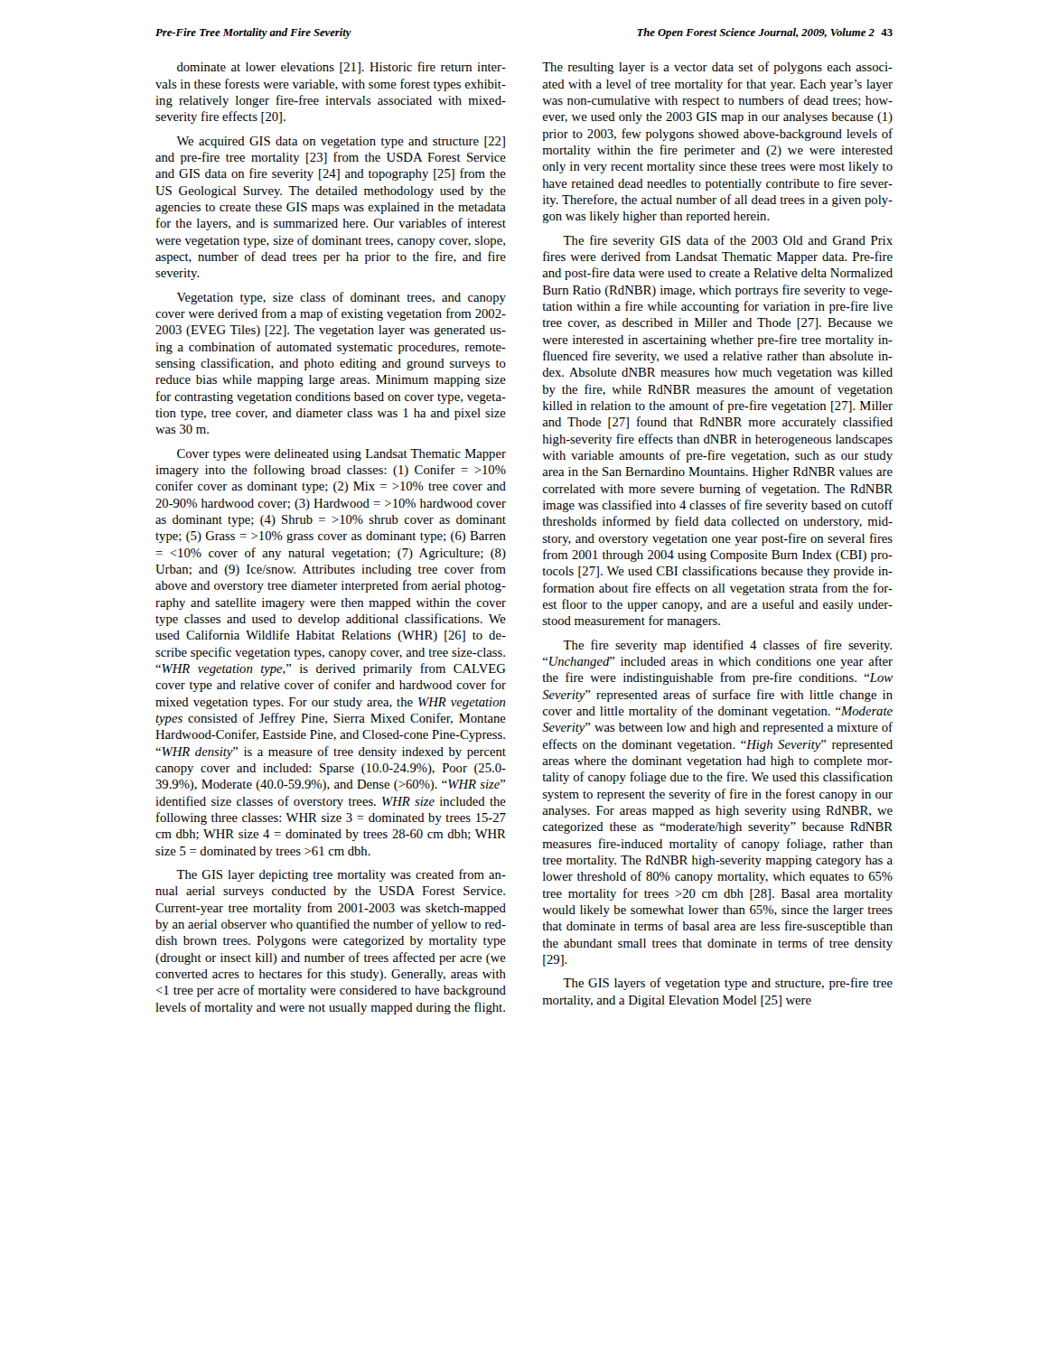Pre-Fire Tree Mortality and Fire Severity
The Open Forest Science Journal, 2009, Volume 243
dominate at lower elevations [21]. Historic fire return intervals in these forests were variable, with some forest types exhibiting relatively longer fire-free intervals associated with mixed-severity fire effects [20].
We acquired GIS data on vegetation type and structure [22] and pre-fire tree mortality [23] from the USDA Forest Service and GIS data on fire severity [24] and topography [25] from the US Geological Survey. The detailed methodology used by the agencies to create these GIS maps was explained in the metadata for the layers, and is summarized here. Our variables of interest were vegetation type, size of dominant trees, canopy cover, slope, aspect, number of dead trees per ha prior to the fire, and fire severity.
Vegetation type, size class of dominant trees, and canopy cover were derived from a map of existing vegetation from 2002-2003 (EVEG Tiles) [22]. The vegetation layer was generated using a combination of automated systematic procedures, remote-sensing classification, and photo editing and ground surveys to reduce bias while mapping large areas. Minimum mapping size for contrasting vegetation conditions based on cover type, vegetation type, tree cover, and diameter class was 1 ha and pixel size was 30 m.
Cover types were delineated using Landsat Thematic Mapper imagery into the following broad classes: (1) Conifer = >10% conifer cover as dominant type; (2) Mix = >10% tree cover and 20-90% hardwood cover; (3) Hardwood = >10% hardwood cover as dominant type; (4) Shrub = >10% shrub cover as dominant type; (5) Grass = >10% grass cover as dominant type; (6) Barren = <10% cover of any natural vegetation; (7) Agriculture; (8) Urban; and (9) Ice/snow. Attributes including tree cover from above and overstory tree diameter interpreted from aerial photography and satellite imagery were then mapped within the cover type classes and used to develop additional classifications. We used California Wildlife Habitat Relations (WHR) [26] to describe specific vegetation types, canopy cover, and tree size-class. “WHR vegetation type,” is derived primarily from CALVEG cover type and relative cover of conifer and hardwood cover for mixed vegetation types. For our study area, the WHR vegetation types consisted of Jeffrey Pine, Sierra Mixed Conifer, Montane Hardwood-Conifer, Eastside Pine, and Closed-cone Pine-Cypress. “WHR density” is a measure of tree density indexed by percent canopy cover and included: Sparse (10.0-24.9%), Poor (25.0-39.9%), Moderate (40.0-59.9%), and Dense (>60%). “WHR size” identified size classes of overstory trees. WHR size included the following three classes: WHR size 3 = dominated by trees 15-27 cm dbh; WHR size 4 = dominated by trees 28-60 cm dbh; WHR size 5 = dominated by trees >61 cm dbh.
The GIS layer depicting tree mortality was created from annual aerial surveys conducted by the USDA Forest Service. Current-year tree mortality from 2001-2003 was sketch-mapped by an aerial observer who quantified the number of yellow to reddish brown trees. Polygons were categorized by mortality type (drought or insect kill) and number of trees affected per acre (we converted acres to hectares for this study). Generally, areas with <1 tree per acre of mortality were considered to have background levels of mortality and were not usually mapped during the flight. The resulting layer is a vector data set of polygons each associated with a level of tree mortality for that year. Each year’s layer was non-cumulative with respect to numbers of dead trees; however, we used only the 2003 GIS map in our analyses because (1) prior to 2003, few polygons showed above-background levels of mortality within the fire perimeter and (2) we were interested only in very recent mortality since these trees were most likely to have retained dead needles to potentially contribute to fire severity. Therefore, the actual number of all dead trees in a given polygon was likely higher than reported herein.
The fire severity GIS data of the 2003 Old and Grand Prix fires were derived from Landsat Thematic Mapper data. Pre-fire and post-fire data were used to create a Relative delta Normalized Burn Ratio (RdNBR) image, which portrays fire severity to vegetation within a fire while accounting for variation in pre-fire live tree cover, as described in Miller and Thode [27]. Because we were interested in ascertaining whether pre-fire tree mortality influenced fire severity, we used a relative rather than absolute index. Absolute dNBR measures how much vegetation was killed by the fire, while RdNBR measures the amount of vegetation killed in relation to the amount of pre-fire vegetation [27]. Miller and Thode [27] found that RdNBR more accurately classified high-severity fire effects than dNBR in heterogeneous landscapes with variable amounts of pre-fire vegetation, such as our study area in the San Bernardino Mountains. Higher RdNBR values are correlated with more severe burning of vegetation. The RdNBR image was classified into 4 classes of fire severity based on cutoff thresholds informed by field data collected on understory, midstory, and overstory vegetation one year post-fire on several fires from 2001 through 2004 using Composite Burn Index (CBI) protocols [27]. We used CBI classifications because they provide information about fire effects on all vegetation strata from the forest floor to the upper canopy, and are a useful and easily understood measurement for managers.
The fire severity map identified 4 classes of fire severity. “Unchanged” included areas in which conditions one year after the fire were indistinguishable from pre-fire conditions. “Low Severity” represented areas of surface fire with little change in cover and little mortality of the dominant vegetation. “Moderate Severity” was between low and high and represented a mixture of effects on the dominant vegetation. “High Severity” represented areas where the dominant vegetation had high to complete mortality of canopy foliage due to the fire. We used this classification system to represent the severity of fire in the forest canopy in our analyses. For areas mapped as high severity using RdNBR, we categorized these as “moderate/high severity” because RdNBR measures fire-induced mortality of canopy foliage, rather than tree mortality. The RdNBR high-severity mapping category has a lower threshold of 80% canopy mortality, which equates to 65% tree mortality for trees >20 cm dbh [28]. Basal area mortality would likely be somewhat lower than 65%, since the larger trees that dominate in terms of basal area are less fire-susceptible than the abundant small trees that dominate in terms of tree density [29].
The GIS layers of vegetation type and structure, pre-fire tree mortality, and a Digital Elevation Model [25] were